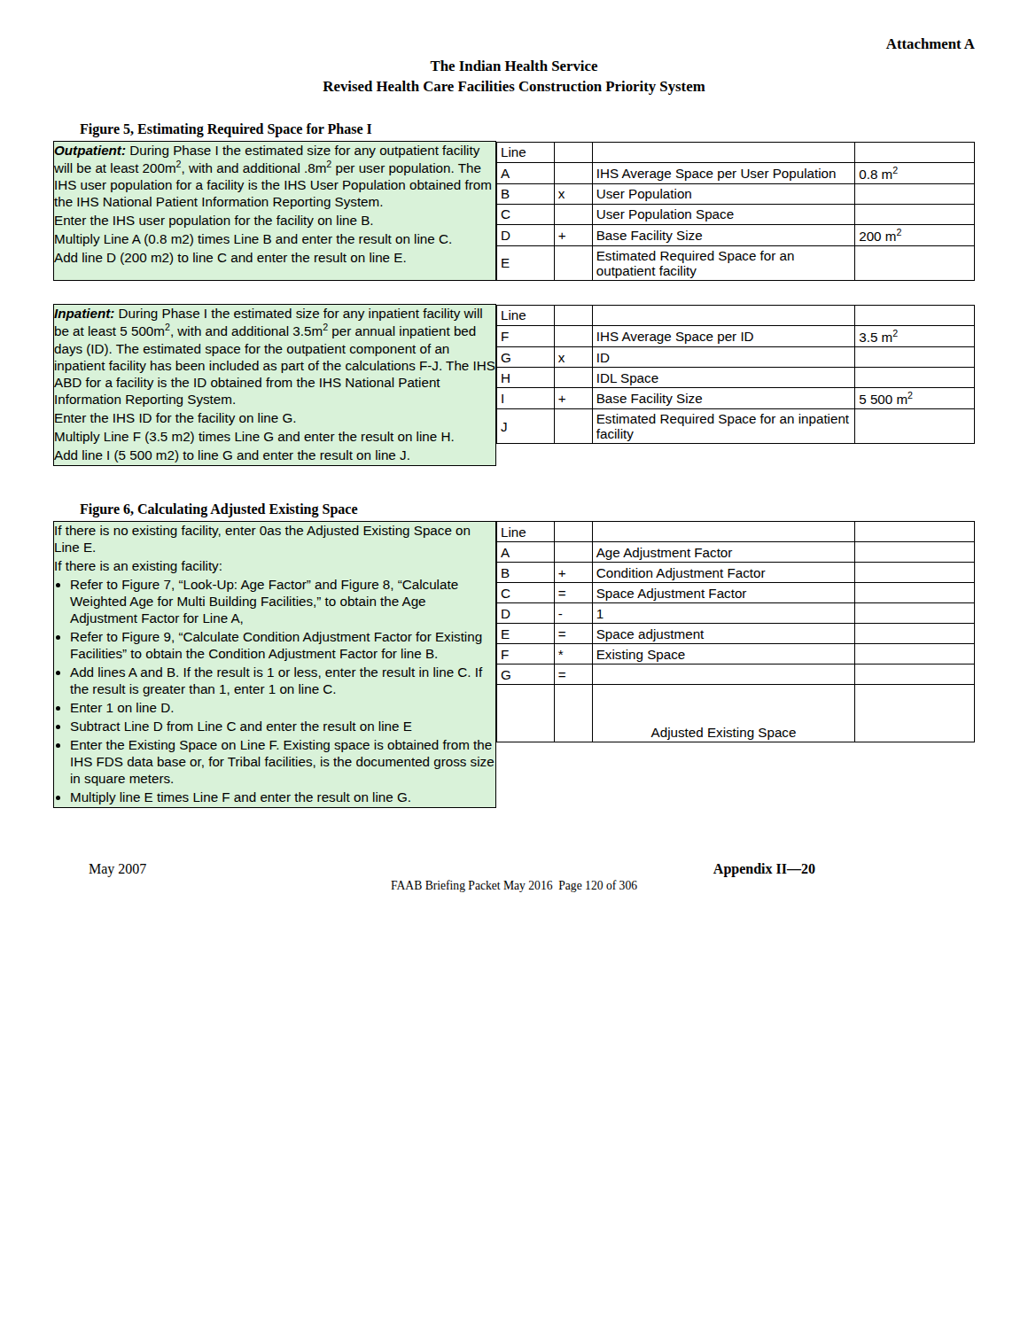Attachment A
The Indian Health Service
Revised Health Care Facilities Construction Priority System
Figure 5, Estimating Required Space for Phase I
| Outpatient: During Phase I the estimated size for any outpatient facility will be at least 200m 2 , with and additional .8m 2 per user population. The IHS user population for a facility is the IHS User Population obtained from the IHS National Patient Information Reporting System. Enter the IHS user population for the facility on line B. Multiply Line A (0.8 m2) times Line B and enter the result on line C. Add line D (200 m2) to line C and enter the result on line E. | / Line / / / / / A / / IHS Average Space per User Population / 0.8 m 2 / / B / x / User Population / / / C / / User Population Space / / / D / + / Base Facility Size / 200 m 2 / / E / / Estimated Required Space for an outpatient facility / / |
| Inpatient: During Phase I the estimated size for any inpatient facility will be at least 5 500m 2 , with and additional 3.5m 2 per annual inpatient bed days (ID). The estimated space for the outpatient component of an inpatient facility has been included as part of the calculations F-J. The IHS ABD for a facility is the ID obtained from the IHS National Patient Information Reporting System. Enter the IHS ID for the facility on line G. Multiply Line F (3.5 m2) times Line G and enter the result on line H. Add line I (5 500 m2) to line G and enter the result on line J. | / Line / / / / / F / / IHS Average Space per ID / 3.5 m 2 / / G / x / ID / / / H / / IDL Space / / / I / + / Base Facility Size / 5 500 m 2 / / J / / Estimated Required Space for an inpatient facility / / |
Figure 6, Calculating Adjusted Existing Space
| If there is no existing facility, enter 0as the Adjusted Existing Space on Line E. If there is an existing facility: Refer to Figure 7, “Look-Up: Age Factor” and Figure 8, “Calculate Weighted Age for Multi Building Facilities,” to obtain the Age Adjustment Factor for Line A, Refer to Figure 9, “Calculate Condition Adjustment Factor for Existing Facilities” to obtain the Condition Adjustment Factor for line B. Add lines A and B. If the result is 1 or less, enter the result in line C. If the result is greater than 1, enter 1 on line C. Enter 1 on line D. Subtract Line D from Line C and enter the result on line E Enter the Existing Space on Line F. Existing space is obtained from the IHS FDS data base or, for Tribal facilities, is the documented gross size in square meters. Multiply line E times Line F and enter the result on line G. | / Line / / / / / A / / Age Adjustment Factor / / / B / + / Condition Adjustment Factor / / / C / = / Space Adjustment Factor / / / D / - / 1 / / / E / = / Space adjustment / / / F / * / Existing Space / / / G / = / / / / / / Adjusted Existing Space / / |
May 2007 Appendix II—20
FAAB Briefing Packet May 2016 Page 120 of 306